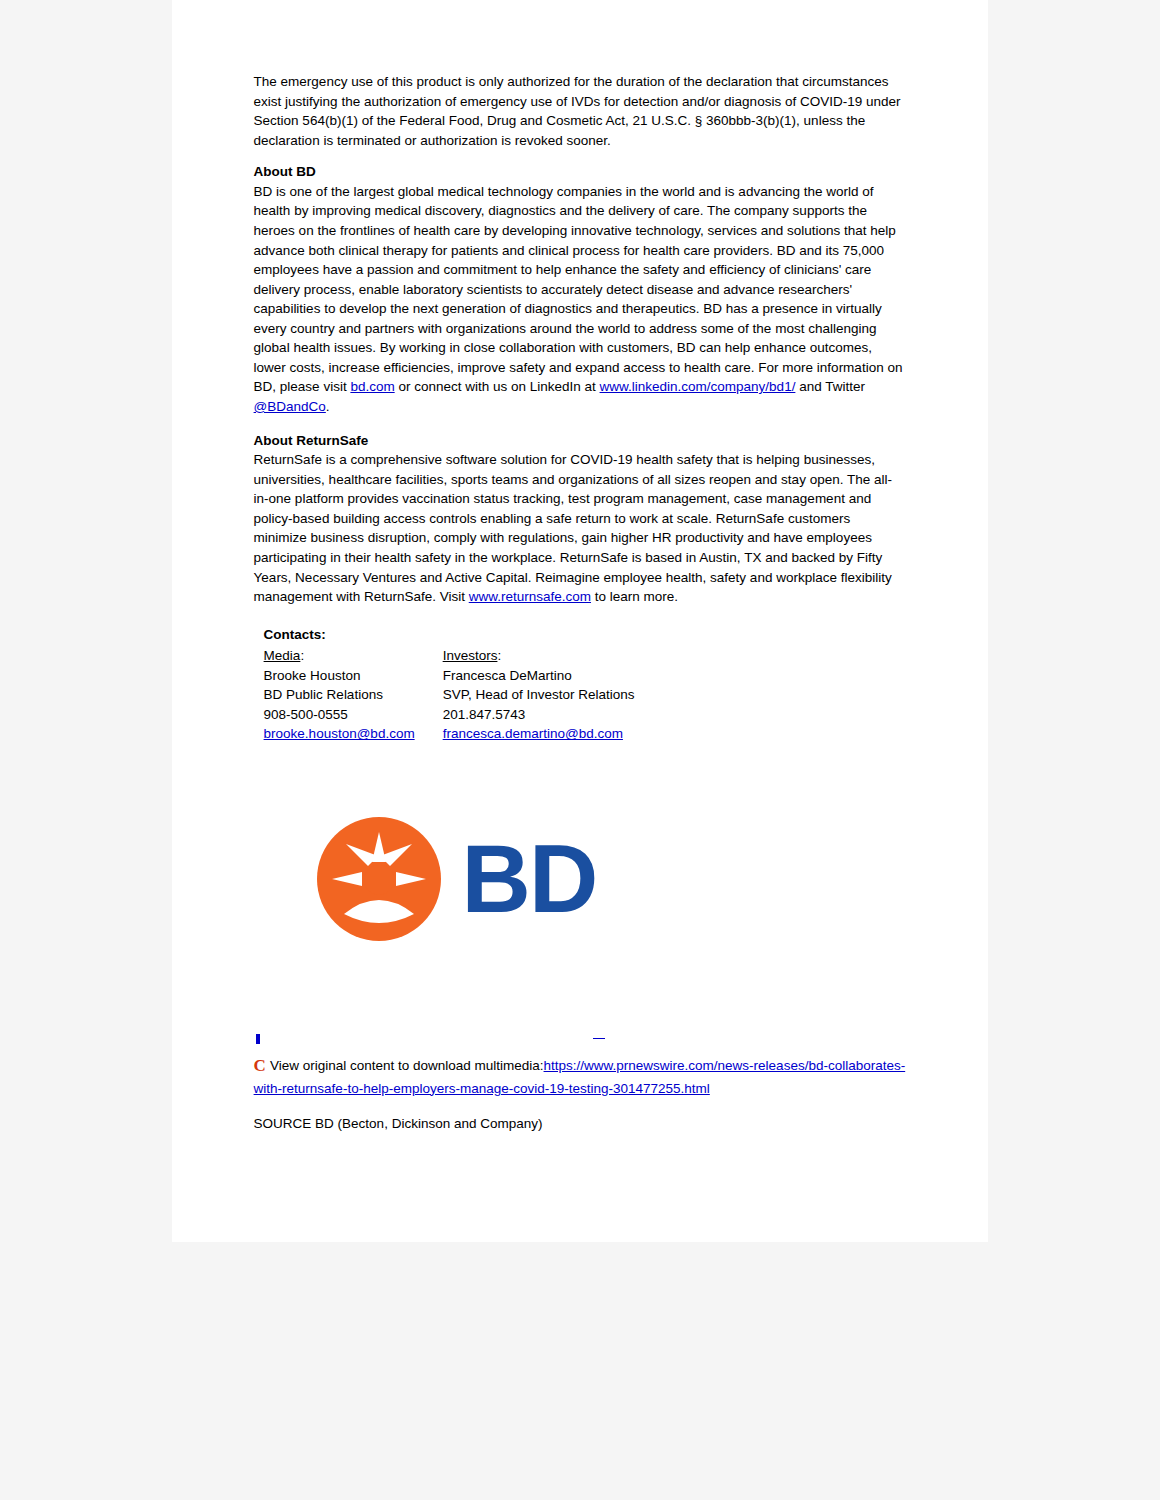The emergency use of this product is only authorized for the duration of the declaration that circumstances exist justifying the authorization of emergency use of IVDs for detection and/or diagnosis of COVID-19 under Section 564(b)(1) of the Federal Food, Drug and Cosmetic Act, 21 U.S.C. § 360bbb-3(b)(1), unless the declaration is terminated or authorization is revoked sooner.
About BD
BD is one of the largest global medical technology companies in the world and is advancing the world of health by improving medical discovery, diagnostics and the delivery of care. The company supports the heroes on the frontlines of health care by developing innovative technology, services and solutions that help advance both clinical therapy for patients and clinical process for health care providers. BD and its 75,000 employees have a passion and commitment to help enhance the safety and efficiency of clinicians' care delivery process, enable laboratory scientists to accurately detect disease and advance researchers' capabilities to develop the next generation of diagnostics and therapeutics. BD has a presence in virtually every country and partners with organizations around the world to address some of the most challenging global health issues. By working in close collaboration with customers, BD can help enhance outcomes, lower costs, increase efficiencies, improve safety and expand access to health care. For more information on BD, please visit bd.com or connect with us on LinkedIn at www.linkedin.com/company/bd1/ and Twitter @BDandCo.
About ReturnSafe
ReturnSafe is a comprehensive software solution for COVID-19 health safety that is helping businesses, universities, healthcare facilities, sports teams and organizations of all sizes reopen and stay open. The all-in-one platform provides vaccination status tracking, test program management, case management and policy-based building access controls enabling a safe return to work at scale. ReturnSafe customers minimize business disruption, comply with regulations, gain higher HR productivity and have employees participating in their health safety in the workplace. ReturnSafe is based in Austin, TX and backed by Fifty Years, Necessary Ventures and Active Capital. Reimagine employee health, safety and workplace flexibility management with ReturnSafe. Visit www.returnsafe.com to learn more.
Contacts:
| Media : | Investors : |
| Brooke Houston | Francesca DeMartino |
| BD Public Relations | SVP, Head of Investor Relations |
| 908-500-0555 | 201.847.5743 |
| brooke.houston@bd.com | francesca.demartino@bd.com |
BD
CView original content to download multimedia:https://www.prnewswire.com/news-releases/bd-collaborates-with-returnsafe-to-help-employers-manage-covid-19-testing-301477255.html
SOURCE BD (Becton, Dickinson and Company)